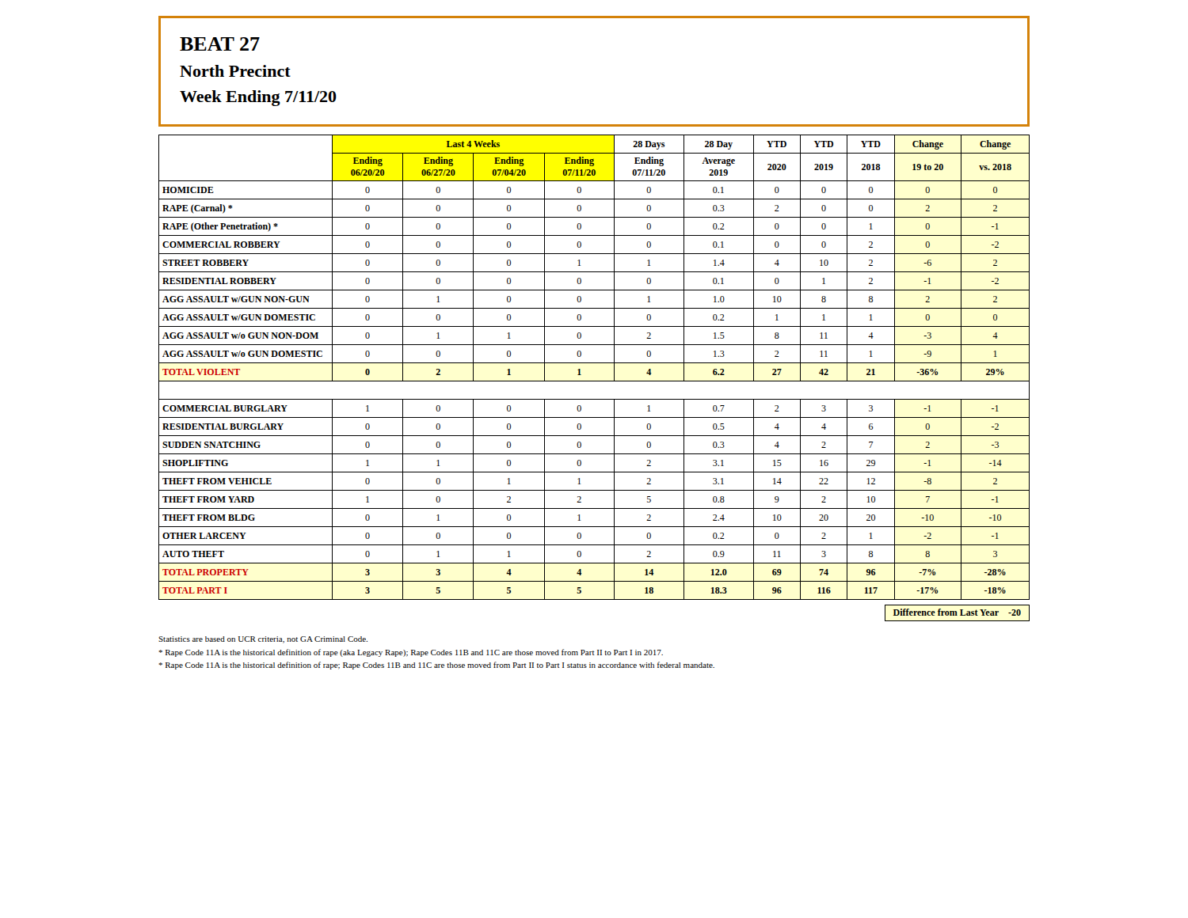BEAT 27
North Precinct
Week Ending 7/11/20
| | Last 4 Weeks | 28 Days | 28 Day | YTD | YTD | YTD | Change | Change |
| --- | --- | --- | --- | --- | --- | --- | --- | --- |
| Ending 06/20/20 | Ending 06/27/20 | Ending 07/04/20 | Ending 07/11/20 | Ending 07/11/20 | Average 2019 | 2020 | 2019 | 2018 | 19 to 20 | vs. 2018 |
| HOMICIDE | 0 | 0 | 0 | 0 | 0 | 0.1 | 0 | 0 | 0 | 0 | 0 |
| RAPE (Carnal) * | 0 | 0 | 0 | 0 | 0 | 0.3 | 2 | 0 | 0 | 2 | 2 |
| RAPE (Other Penetration) * | 0 | 0 | 0 | 0 | 0 | 0.2 | 0 | 0 | 1 | 0 | -1 |
| COMMERCIAL ROBBERY | 0 | 0 | 0 | 0 | 0 | 0.1 | 0 | 0 | 2 | 0 | -2 |
| STREET ROBBERY | 0 | 0 | 0 | 1 | 1 | 1.4 | 4 | 10 | 2 | -6 | 2 |
| RESIDENTIAL ROBBERY | 0 | 0 | 0 | 0 | 0 | 0.1 | 0 | 1 | 2 | -1 | -2 |
| AGG ASSAULT w/GUN NON-GUN | 0 | 1 | 0 | 0 | 1 | 1.0 | 10 | 8 | 8 | 2 | 2 |
| AGG ASSAULT w/GUN DOMESTIC | 0 | 0 | 0 | 0 | 0 | 0.2 | 1 | 1 | 1 | 0 | 0 |
| AGG ASSAULT w/o GUN NON-DOM | 0 | 1 | 1 | 0 | 2 | 1.5 | 8 | 11 | 4 | -3 | 4 |
| AGG ASSAULT w/o GUN DOMESTIC | 0 | 0 | 0 | 0 | 0 | 1.3 | 2 | 11 | 1 | -9 | 1 |
| TOTAL VIOLENT | 0 | 2 | 1 | 1 | 4 | 6.2 | 27 | 42 | 21 | -36% | 29% |
| COMMERCIAL BURGLARY | 1 | 0 | 0 | 0 | 1 | 0.7 | 2 | 3 | 3 | -1 | -1 |
| RESIDENTIAL BURGLARY | 0 | 0 | 0 | 0 | 0 | 0.5 | 4 | 4 | 6 | 0 | -2 |
| SUDDEN SNATCHING | 0 | 0 | 0 | 0 | 0 | 0.3 | 4 | 2 | 7 | 2 | -3 |
| SHOPLIFTING | 1 | 1 | 0 | 0 | 2 | 3.1 | 15 | 16 | 29 | -1 | -14 |
| THEFT FROM VEHICLE | 0 | 0 | 1 | 1 | 2 | 3.1 | 14 | 22 | 12 | -8 | 2 |
| THEFT FROM YARD | 1 | 0 | 2 | 2 | 5 | 0.8 | 9 | 2 | 10 | 7 | -1 |
| THEFT FROM BLDG | 0 | 1 | 0 | 1 | 2 | 2.4 | 10 | 20 | 20 | -10 | -10 |
| OTHER LARCENY | 0 | 0 | 0 | 0 | 0 | 0.2 | 0 | 2 | 1 | -2 | -1 |
| AUTO THEFT | 0 | 1 | 1 | 0 | 2 | 0.9 | 11 | 3 | 8 | 8 | 3 |
| TOTAL PROPERTY | 3 | 3 | 4 | 4 | 14 | 12.0 | 69 | 74 | 96 | -7% | -28% |
| TOTAL PART I | 3 | 5 | 5 | 5 | 18 | 18.3 | 96 | 116 | 117 | -17% | -18% |
Difference from Last Year -20
Statistics are based on UCR criteria, not GA Criminal Code.
* Rape Code 11A is the historical definition of rape (aka Legacy Rape); Rape Codes 11B and 11C are those moved from Part II to Part I in 2017.
* Rape Code 11A is the historical definition of rape; Rape Codes 11B and 11C are those moved from Part II to Part I status in accordance with federal mandate.